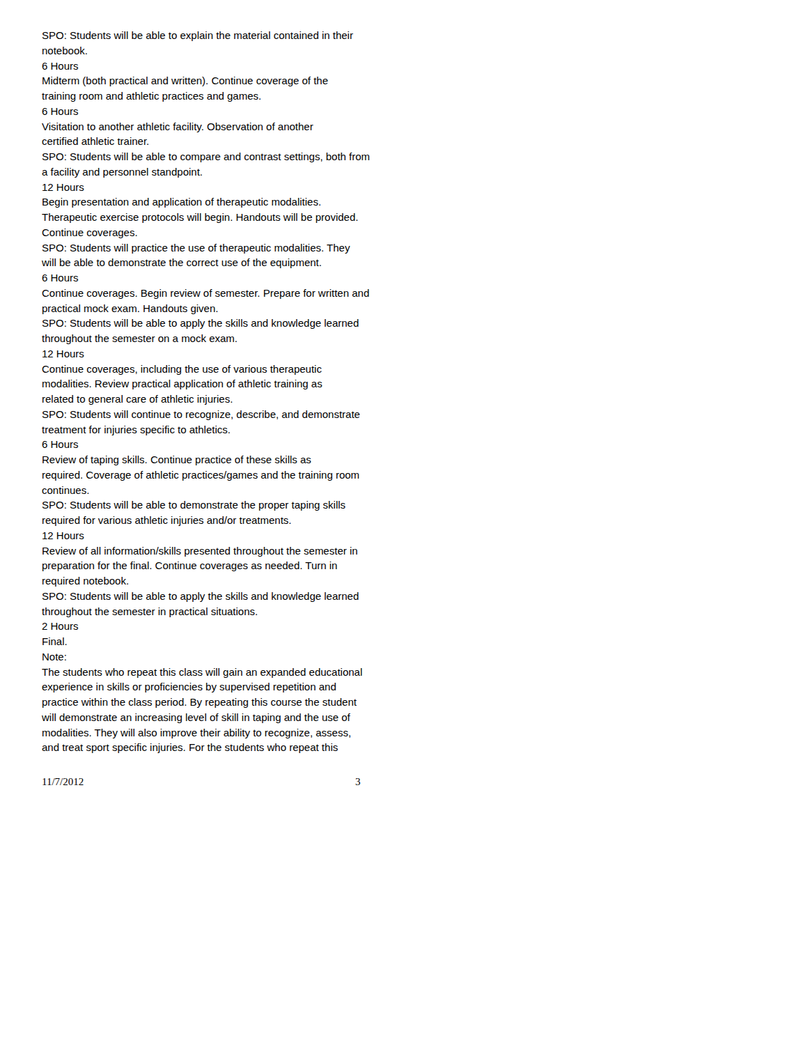SPO: Students will be able to explain the material contained in their
notebook.
6 Hours
Midterm (both practical and written). Continue coverage of the
training room and athletic practices and games.
6 Hours
Visitation to another athletic facility. Observation of another
certified athletic trainer.
SPO: Students will be able to compare and contrast settings, both from
a facility and personnel standpoint.
12 Hours
Begin presentation and application of therapeutic modalities.
Therapeutic exercise protocols will begin. Handouts will be provided.
Continue coverages.
SPO: Students will practice the use of therapeutic modalities. They
will be able to demonstrate the correct use of the equipment.
6 Hours
Continue coverages. Begin review of semester. Prepare for written and
practical mock exam. Handouts given.
SPO: Students will be able to apply the skills and knowledge learned
throughout the semester on a mock exam.
12 Hours
Continue coverages, including the use of various therapeutic
modalities. Review practical application of athletic training as
related to general care of athletic injuries.
SPO: Students will continue to recognize, describe, and demonstrate
treatment for injuries specific to athletics.
6 Hours
Review of taping skills. Continue practice of these skills as
required. Coverage of athletic practices/games and the training room
continues.
SPO: Students will be able to demonstrate the proper taping skills
required for various athletic injuries and/or treatments.
12 Hours
Review of all information/skills presented throughout the semester in
preparation for the final. Continue coverages as needed. Turn in
required notebook.
SPO: Students will be able to apply the skills and knowledge learned
throughout the semester in practical situations.
2 Hours
Final.
Note:
The students who repeat this class will gain an expanded educational
experience in skills or proficiencies by supervised repetition and
practice within the class period. By repeating this course the student
will demonstrate an increasing level of skill in taping and the use of
modalities. They will also improve their ability to recognize, assess,
and treat sport specific injuries. For the students who repeat this
11/7/2012 3